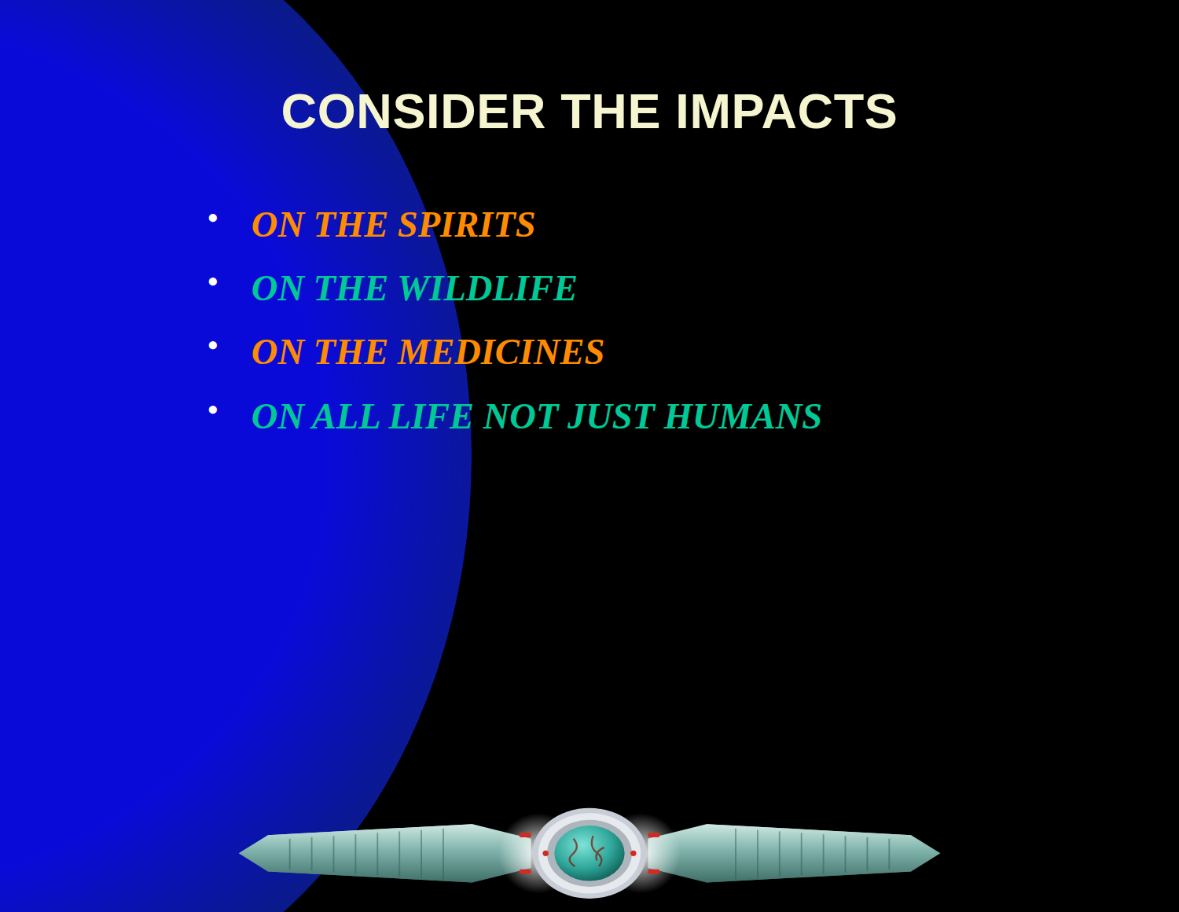CONSIDER THE IMPACTS
ON THE SPIRITS
ON THE WILDLIFE
ON THE MEDICINES
ON ALL LIFE NOT JUST HUMANS